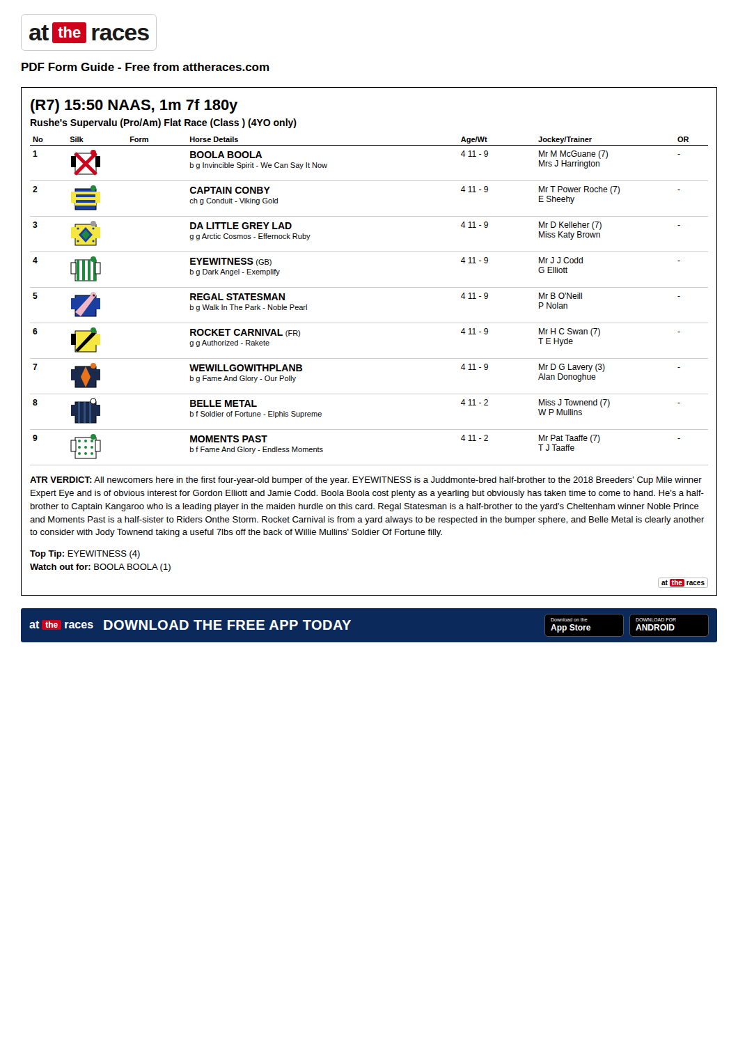at the races
PDF Form Guide - Free from attheraces.com
(R7) 15:50 NAAS, 1m 7f 180y
Rushe's Supervalu (Pro/Am) Flat Race (Class ) (4YO only)
| No | Silk | Form | Horse Details | Age/Wt | Jockey/Trainer | OR |
| --- | --- | --- | --- | --- | --- | --- |
| 1 | | | BOOLA BOOLA b g Invincible Spirit - We Can Say It Now | 4 11 - 9 | Mr M McGuane (7) Mrs J Harrington | - |
| 2 | | | CAPTAIN CONBY ch g Conduit - Viking Gold | 4 11 - 9 | Mr T Power Roche (7) E Sheehy | - |
| 3 | | | DA LITTLE GREY LAD g g Arctic Cosmos - Effernock Ruby | 4 11 - 9 | Mr D Kelleher (7) Miss Katy Brown | - |
| 4 | | | EYEWITNESS (GB) b g Dark Angel - Exemplify | 4 11 - 9 | Mr J J Codd G Elliott | - |
| 5 | ★ | | REGAL STATESMAN b g Walk In The Park - Noble Pearl | 4 11 - 9 | Mr B O'Neill P Nolan | - |
| 6 | | | ROCKET CARNIVAL (FR) g g Authorized - Rakete | 4 11 - 9 | Mr H C Swan (7) T E Hyde | - |
| 7 | | | WEWILLGOWITHPLANB b g Fame And Glory - Our Polly | 4 11 - 9 | Mr D G Lavery (3) Alan Donoghue | - |
| 8 | | | BELLE METAL b f Soldier of Fortune - Elphis Supreme | 4 11 - 2 | Miss J Townend (7) W P Mullins | - |
| 9 | | | MOMENTS PAST b f Fame And Glory - Endless Moments | 4 11 - 2 | Mr Pat Taaffe (7) T J Taaffe | - |
ATR VERDICT: All newcomers here in the first four-year-old bumper of the year. EYEWITNESS is a Juddmonte-bred half-brother to the 2018 Breeders' Cup Mile winner Expert Eye and is of obvious interest for Gordon Elliott and Jamie Codd. Boola Boola cost plenty as a yearling but obviously has taken time to come to hand. He's a half-brother to Captain Kangaroo who is a leading player in the maiden hurdle on this card. Regal Statesman is a half-brother to the yard's Cheltenham winner Noble Prince and Moments Past is a half-sister to Riders Onthe Storm. Rocket Carnival is from a yard always to be respected in the bumper sphere, and Belle Metal is clearly another to consider with Jody Townend taking a useful 7lbs off the back of Willie Mullins' Soldier Of Fortune filly.
Top Tip: EYEWITNESS (4)
Watch out for: BOOLA BOOLA (1)
at the races
at the races DOWNLOAD THE FREE APP TODAY
Download on the App Store
DOWNLOAD FOR ANDROID